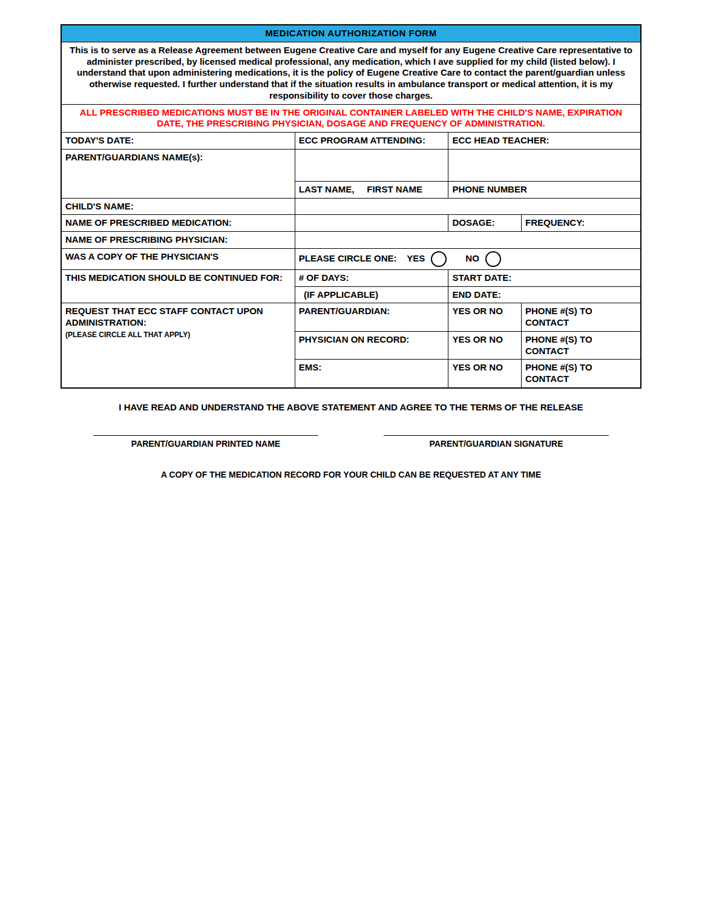| MEDICATION AUTHORIZATION FORM |
| This is to serve as a Release Agreement between Eugene Creative Care and myself for any Eugene Creative Care representative to administer prescribed, by licensed medical professional, any medication, which I ave supplied for my child (listed below). I understand that upon administering medications, it is the policy of Eugene Creative Care to contact the parent/guardian unless otherwise requested. I further understand that if the situation results in ambulance transport or medical attention, it is my responsibility to cover those charges. |
| ALL PRESCRIBED MEDICATIONS MUST BE IN THE ORIGINAL CONTAINER LABELED WITH THE CHILD'S NAME, EXPIRATION DATE, THE PRESCRIBING PHYSICIAN, DOSAGE AND FREQUENCY OF ADMINISTRATION. |
| TODAY'S DATE: | ECC PROGRAM ATTENDING: | ECC HEAD TEACHER: |
| PARENT/GUARDIANS NAME(s): | | |
| LAST NAME, FIRST NAME | PHONE NUMBER |
| CHILD'S NAME: | |
| NAME OF PRESCRIBED MEDICATION: | | DOSAGE: | FREQUENCY: |
| NAME OF PRESCRIBING PHYSICIAN: | |
| WAS A COPY OF THE PHYSICIAN'S | PLEASE CIRCLE ONE: YES NO |
| THIS MEDICATION SHOULD BE CONTINUED FOR: | # OF DAYS: | START DATE: |
| (IF APPLICABLE) | END DATE: |
| REQUEST THAT ECC STAFF CONTACT UPON ADMINISTRATION: (PLEASE CIRCLE ALL THAT APPLY) | PARENT/GUARDIAN: | YES OR NO | PHONE #(S) TO CONTACT |
| PHYSICIAN ON RECORD: | YES OR NO | PHONE #(S) TO CONTACT |
| EMS: | YES OR NO | PHONE #(S) TO CONTACT |
I HAVE READ AND UNDERSTAND THE ABOVE STATEMENT AND AGREE TO THE TERMS OF THE RELEASE
| PARENT/GUARDIAN PRINTED NAME | PARENT/GUARDIAN SIGNATURE |
A COPY OF THE MEDICATION RECORD FOR YOUR CHILD CAN BE REQUESTED AT ANY TIME